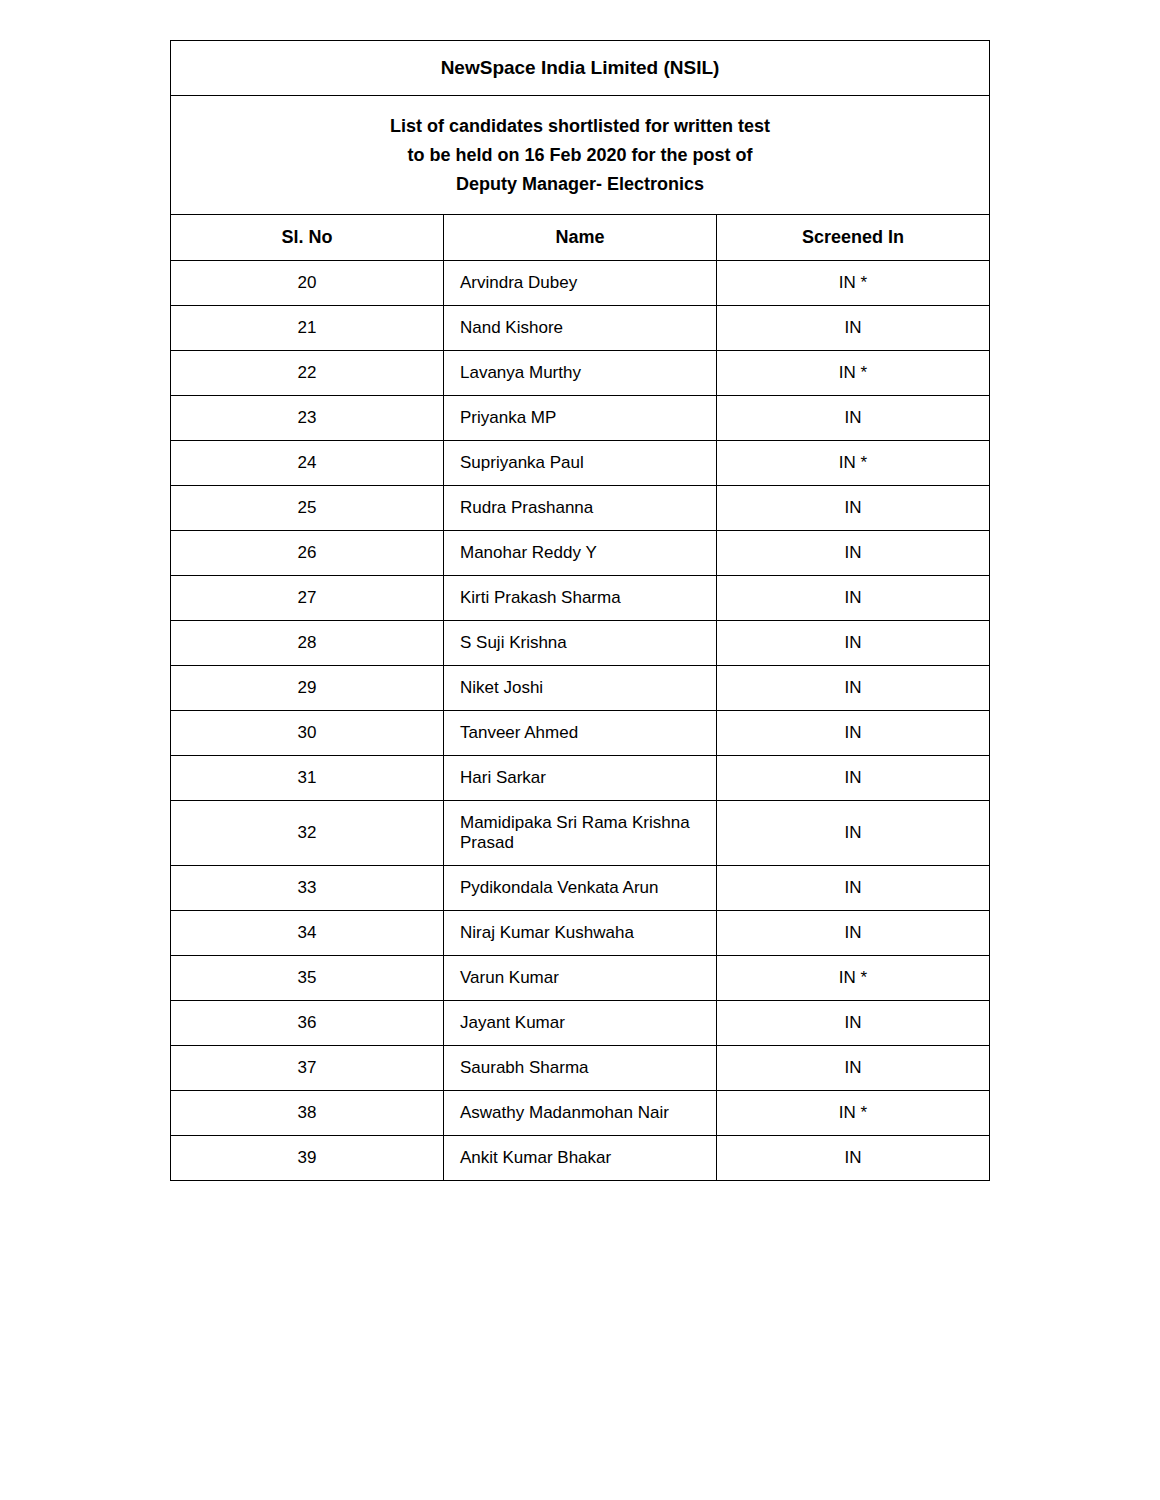| NewSpace India Limited (NSIL) |
| List of candidates shortlisted for written test to be held on 16 Feb 2020 for the post of Deputy Manager- Electronics |
| Sl. No | Name | Screened In |
| 20 | Arvindra Dubey | IN * |
| 21 | Nand Kishore | IN |
| 22 | Lavanya Murthy | IN * |
| 23 | Priyanka MP | IN |
| 24 | Supriyanka Paul | IN * |
| 25 | Rudra Prashanna | IN |
| 26 | Manohar Reddy Y | IN |
| 27 | Kirti Prakash Sharma | IN |
| 28 | S Suji Krishna | IN |
| 29 | Niket Joshi | IN |
| 30 | Tanveer Ahmed | IN |
| 31 | Hari Sarkar | IN |
| 32 | Mamidipaka Sri Rama Krishna Prasad | IN |
| 33 | Pydikondala Venkata Arun | IN |
| 34 | Niraj Kumar Kushwaha | IN |
| 35 | Varun Kumar | IN * |
| 36 | Jayant Kumar | IN |
| 37 | Saurabh Sharma | IN |
| 38 | Aswathy Madanmohan Nair | IN * |
| 39 | Ankit Kumar Bhakar | IN |